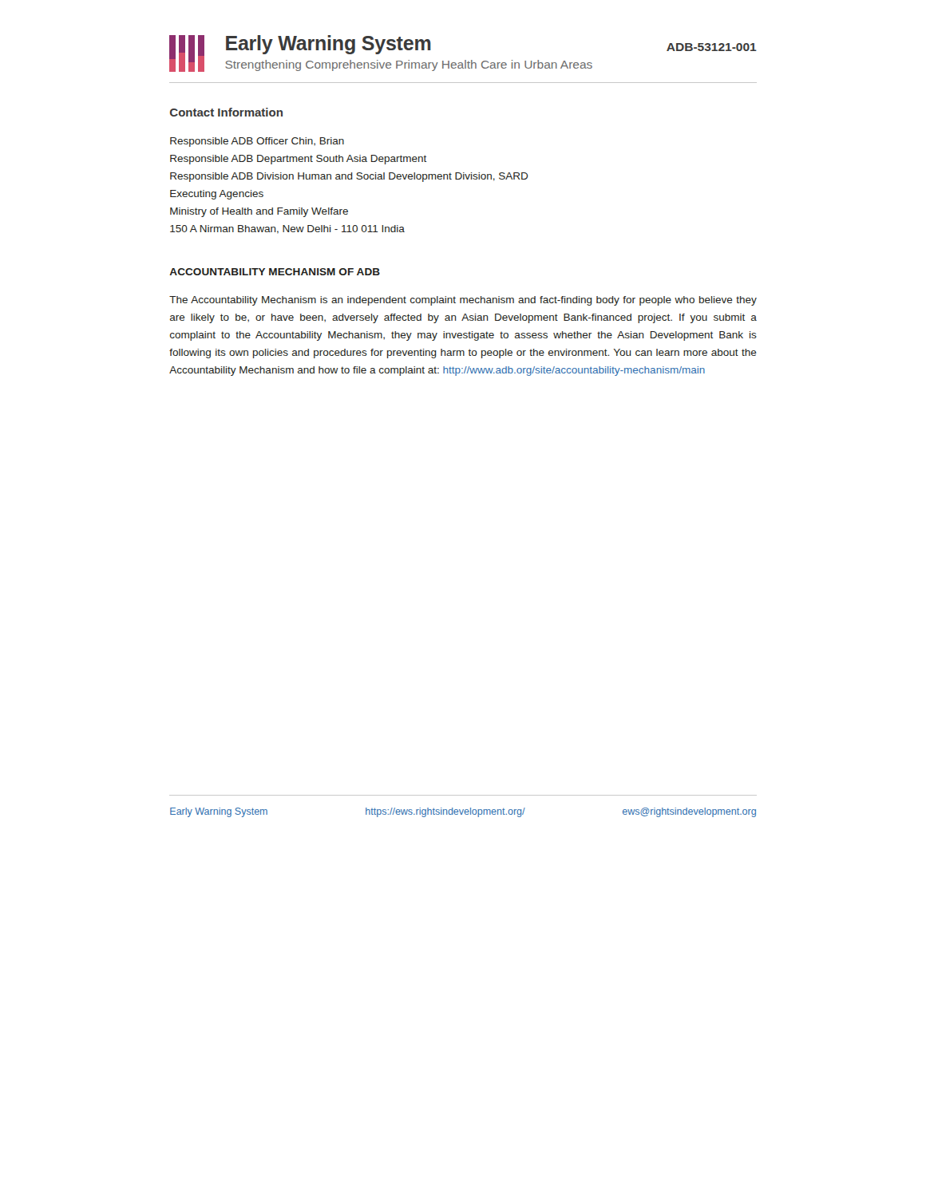Early Warning System
Strengthening Comprehensive Primary Health Care in Urban Areas
ADB-53121-001
Contact Information
Responsible ADB Officer Chin, Brian
Responsible ADB Department South Asia Department
Responsible ADB Division Human and Social Development Division, SARD
Executing Agencies
Ministry of Health and Family Welfare
150 A Nirman Bhawan, New Delhi - 110 011 India
ACCOUNTABILITY MECHANISM OF ADB
The Accountability Mechanism is an independent complaint mechanism and fact-finding body for people who believe they are likely to be, or have been, adversely affected by an Asian Development Bank-financed project. If you submit a complaint to the Accountability Mechanism, they may investigate to assess whether the Asian Development Bank is following its own policies and procedures for preventing harm to people or the environment. You can learn more about the Accountability Mechanism and how to file a complaint at: http://www.adb.org/site/accountability-mechanism/main
Early Warning System
https://ews.rightsindevelopment.org/
ews@rightsindevelopment.org